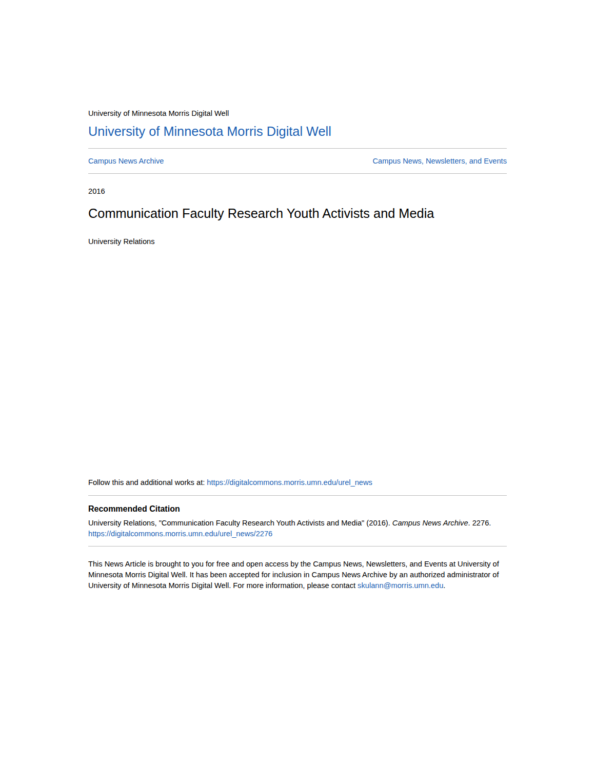University of Minnesota Morris Digital Well
University of Minnesota Morris Digital Well
Campus News Archive Campus News, Newsletters, and Events
2016
Communication Faculty Research Youth Activists and Media
University Relations
Follow this and additional works at: https://digitalcommons.morris.umn.edu/urel_news
Recommended Citation
University Relations, "Communication Faculty Research Youth Activists and Media" (2016). Campus News Archive. 2276.
https://digitalcommons.morris.umn.edu/urel_news/2276
This News Article is brought to you for free and open access by the Campus News, Newsletters, and Events at University of Minnesota Morris Digital Well. It has been accepted for inclusion in Campus News Archive by an authorized administrator of University of Minnesota Morris Digital Well. For more information, please contact skulann@morris.umn.edu.